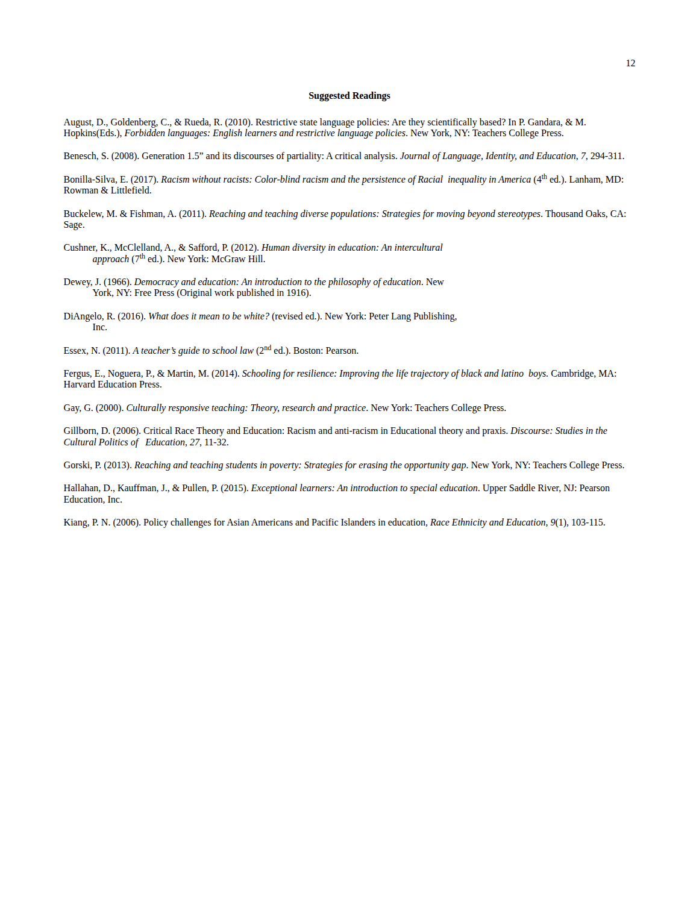12
Suggested Readings
August, D., Goldenberg, C., & Rueda, R. (2010). Restrictive state language policies: Are they scientifically based? In P. Gandara, & M. Hopkins(Eds.), Forbidden languages: English learners and restrictive language policies. New York, NY: Teachers College Press.
Benesch, S. (2008). Generation 1.5” and its discourses of partiality: A critical analysis. Journal of Language, Identity, and Education, 7, 294-311.
Bonilla-Silva, E. (2017). Racism without racists: Color-blind racism and the persistence of Racial inequality in America (4th ed.). Lanham, MD: Rowman & Littlefield.
Buckelew, M. & Fishman, A. (2011). Reaching and teaching diverse populations: Strategies for moving beyond stereotypes. Thousand Oaks, CA: Sage.
Cushner, K., McClelland, A., & Safford, P. (2012). Human diversity in education: An intercultural approach (7th ed.). New York: McGraw Hill.
Dewey, J. (1966). Democracy and education: An introduction to the philosophy of education. New York, NY: Free Press (Original work published in 1916).
DiAngelo, R. (2016). What does it mean to be white? (revised ed.). New York: Peter Lang Publishing, Inc.
Essex, N. (2011). A teacher’s guide to school law (2nd ed.). Boston: Pearson.
Fergus, E., Noguera, P., & Martin, M. (2014). Schooling for resilience: Improving the life trajectory of black and latino boys. Cambridge, MA: Harvard Education Press.
Gay, G. (2000). Culturally responsive teaching: Theory, research and practice. New York: Teachers College Press.
Gillborn, D. (2006). Critical Race Theory and Education: Racism and anti-racism in Educational theory and praxis. Discourse: Studies in the Cultural Politics of Education, 27, 11-32.
Gorski, P. (2013). Reaching and teaching students in poverty: Strategies for erasing the opportunity gap. New York, NY: Teachers College Press.
Hallahan, D., Kauffman, J., & Pullen, P. (2015). Exceptional learners: An introduction to special education. Upper Saddle River, NJ: Pearson Education, Inc.
Kiang, P. N. (2006). Policy challenges for Asian Americans and Pacific Islanders in education, Race Ethnicity and Education, 9(1), 103-115.